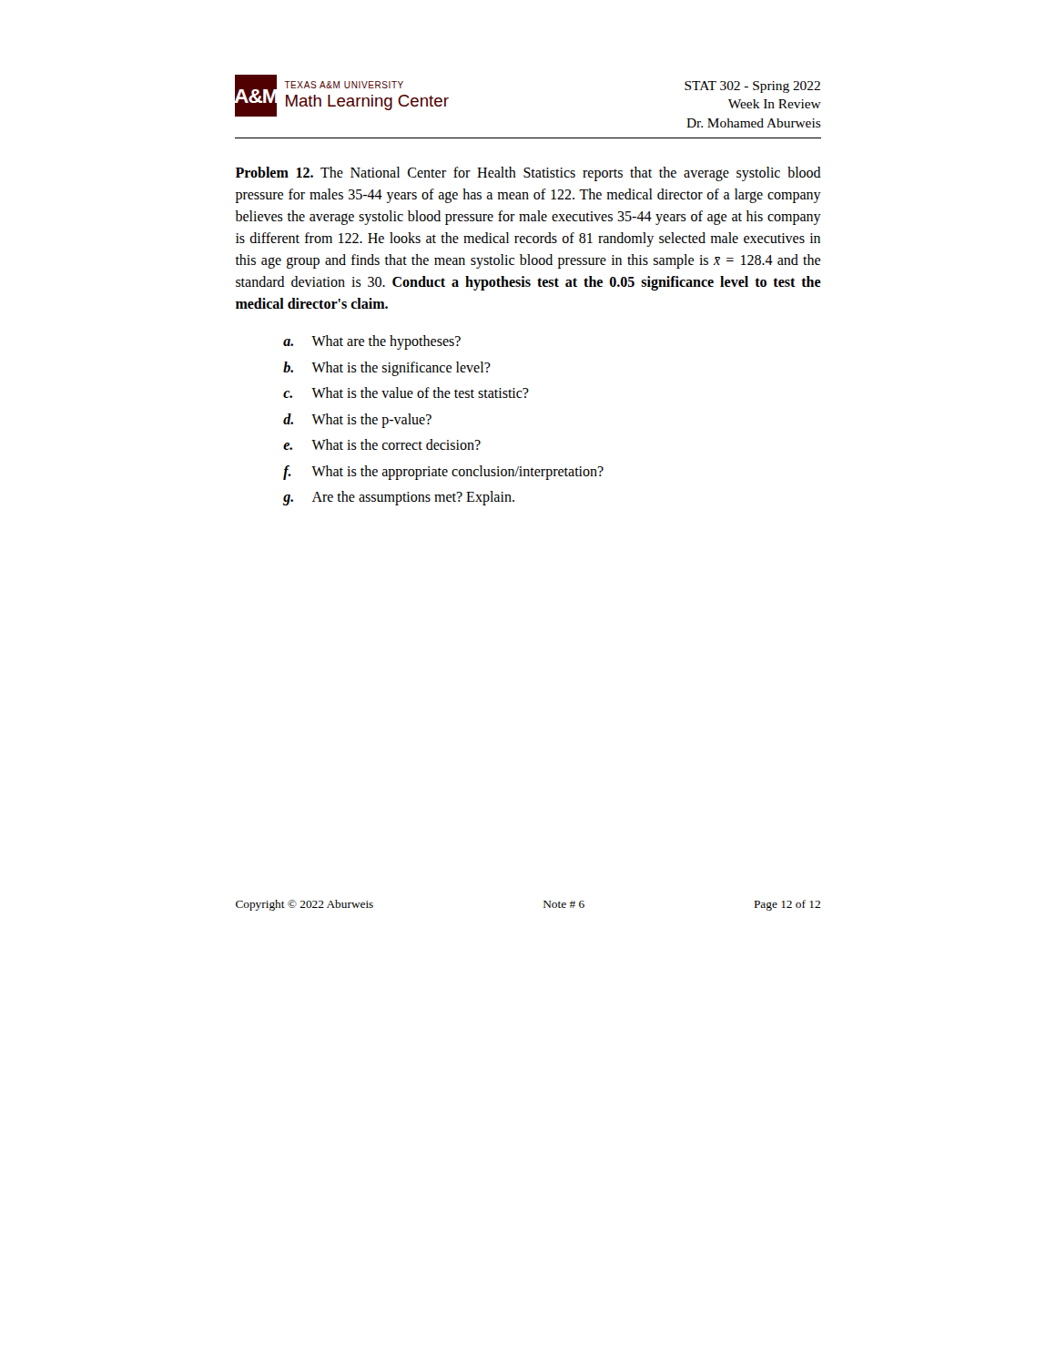A&M
Texas A&M University
Math Learning Center
STAT 302 - Spring 2022
Week In Review
Dr. Mohamed Aburweis
Problem 12. The National Center for Health Statistics reports that the average systolic blood pressure for males 35-44 years of age has a mean of 122. The medical director of a large company believes the average systolic blood pressure for male executives 35-44 years of age at his company is different from 122. He looks at the medical records of 81 randomly selected male executives in this age group and finds that the mean systolic blood pressure in this sample is x̄ = 128.4 and the standard deviation is 30. Conduct a hypothesis test at the 0.05 significance level to test the medical director's claim.
a. What are the hypotheses?
b. What is the significance level?
c. What is the value of the test statistic?
d. What is the p-value?
e. What is the correct decision?
f. What is the appropriate conclusion/interpretation?
g. Are the assumptions met? Explain.
Copyright © 2022 Aburweis
Note # 6
Page 12 of 12